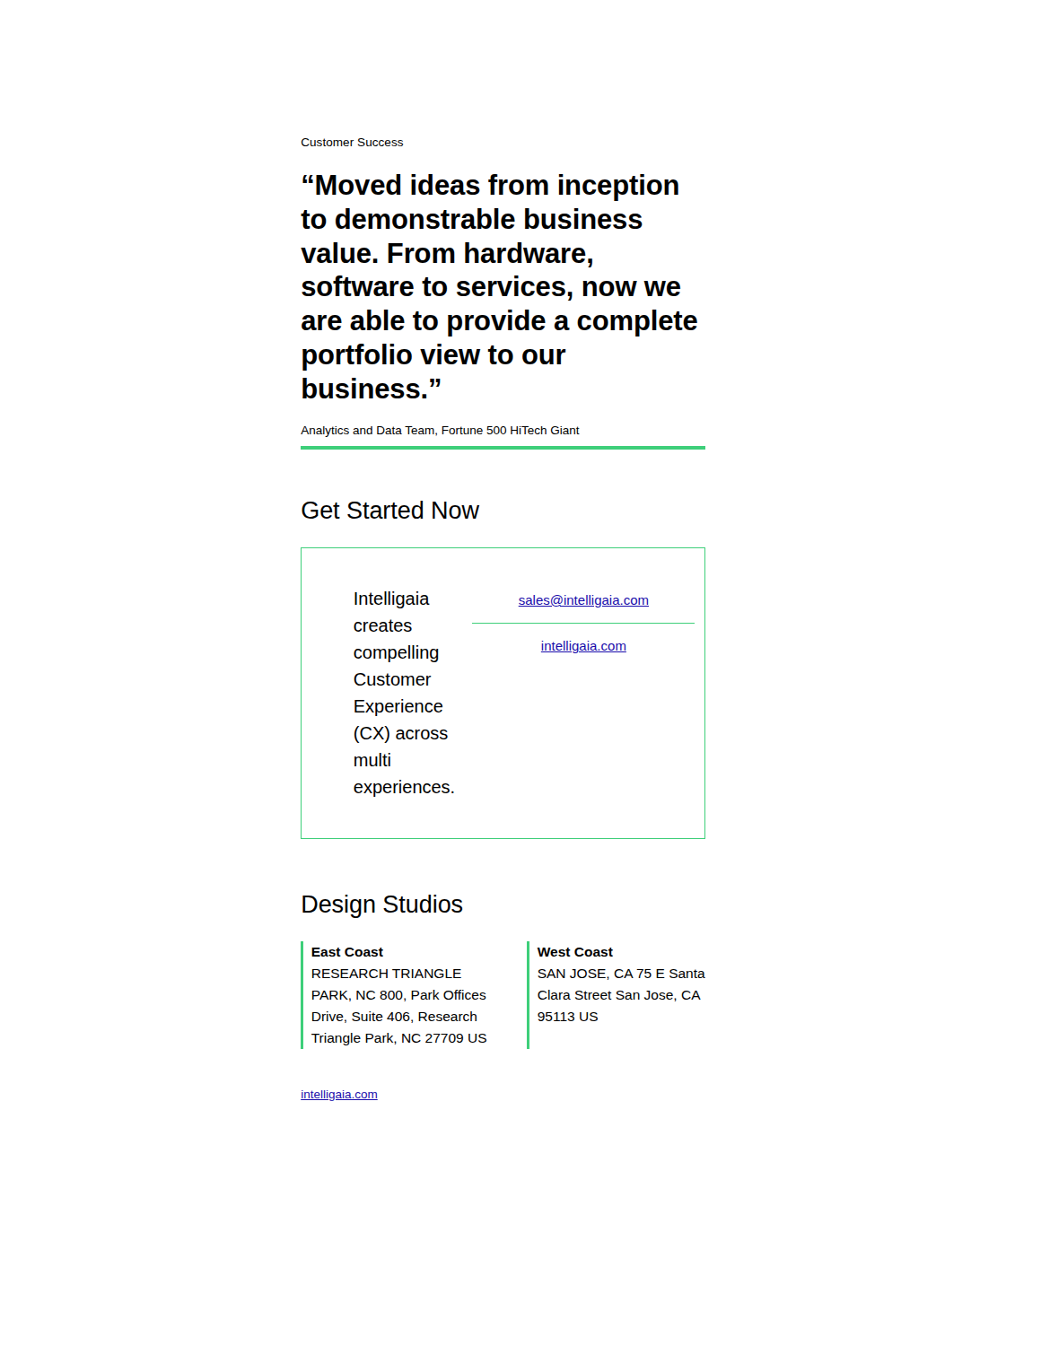Customer Success
“Moved ideas from inception to demonstrable business value. From hardware, software to services, now we are able to provide a complete portfolio view to our business.”
Analytics and Data Team, Fortune 500 HiTech Giant
Get Started Now
Intelligaia creates compelling Customer Experience (CX) across multi experiences.
sales@intelligaia.com
intelligaia.com
Design Studios
East Coast RESEARCH TRIANGLE PARK, NC 800, Park Offices Drive, Suite 406, Research Triangle Park, NC 27709 US
West Coast SAN JOSE, CA 75 E Santa Clara Street San Jose, CA 95113 US
intelligaia.com